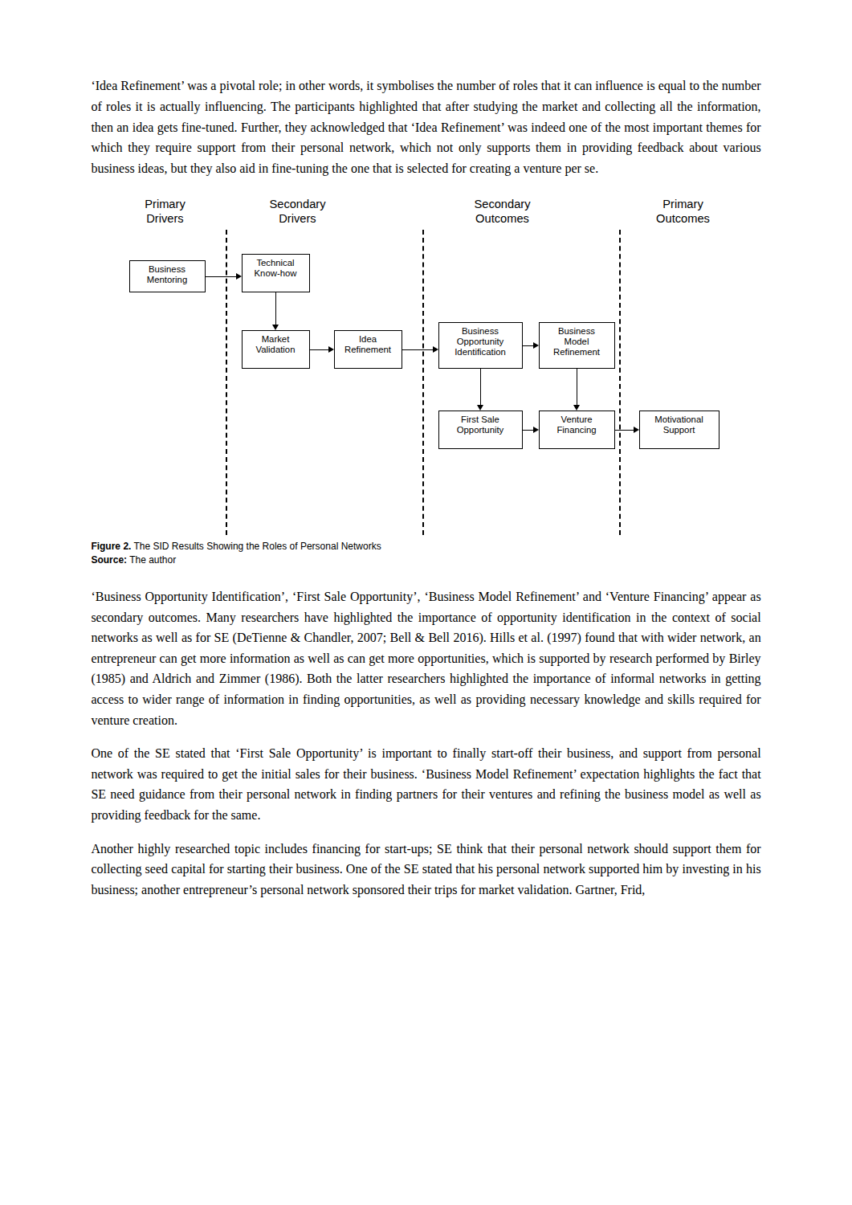‘Idea Refinement’ was a pivotal role; in other words, it symbolises the number of roles that it can influence is equal to the number of roles it is actually influencing. The participants highlighted that after studying the market and collecting all the information, then an idea gets fine-tuned. Further, they acknowledged that ‘Idea Refinement’ was indeed one of the most important themes for which they require support from their personal network, which not only supports them in providing feedback about various business ideas, but they also aid in fine-tuning the one that is selected for creating a venture per se.
Primary
Drivers
Secondary
Drivers
Secondary
Outcomes
Primary
Outcomes
Business
Mentoring
Technical
Know-how
Market
Validation
Idea
Refinement
Business
Opportunity
Identification
Business
Model
Refinement
First Sale
Opportunity
Venture
Financing
Motivational
Support
Figure 2. The SID Results Showing the Roles of Personal Networks
Source: The author
‘Business Opportunity Identification’, ‘First Sale Opportunity’, ‘Business Model Refinement’ and ‘Venture Financing’ appear as secondary outcomes. Many researchers have highlighted the importance of opportunity identification in the context of social networks as well as for SE (DeTienne & Chandler, 2007; Bell & Bell 2016). Hills et al. (1997) found that with wider network, an entrepreneur can get more information as well as can get more opportunities, which is supported by research performed by Birley (1985) and Aldrich and Zimmer (1986). Both the latter researchers highlighted the importance of informal networks in getting access to wider range of information in finding opportunities, as well as providing necessary knowledge and skills required for venture creation.
One of the SE stated that ‘First Sale Opportunity’ is important to finally start-off their business, and support from personal network was required to get the initial sales for their business. ‘Business Model Refinement’ expectation highlights the fact that SE need guidance from their personal network in finding partners for their ventures and refining the business model as well as providing feedback for the same.
Another highly researched topic includes financing for start-ups; SE think that their personal network should support them for collecting seed capital for starting their business. One of the SE stated that his personal network supported him by investing in his business; another entrepreneur’s personal network sponsored their trips for market validation. Gartner, Frid,